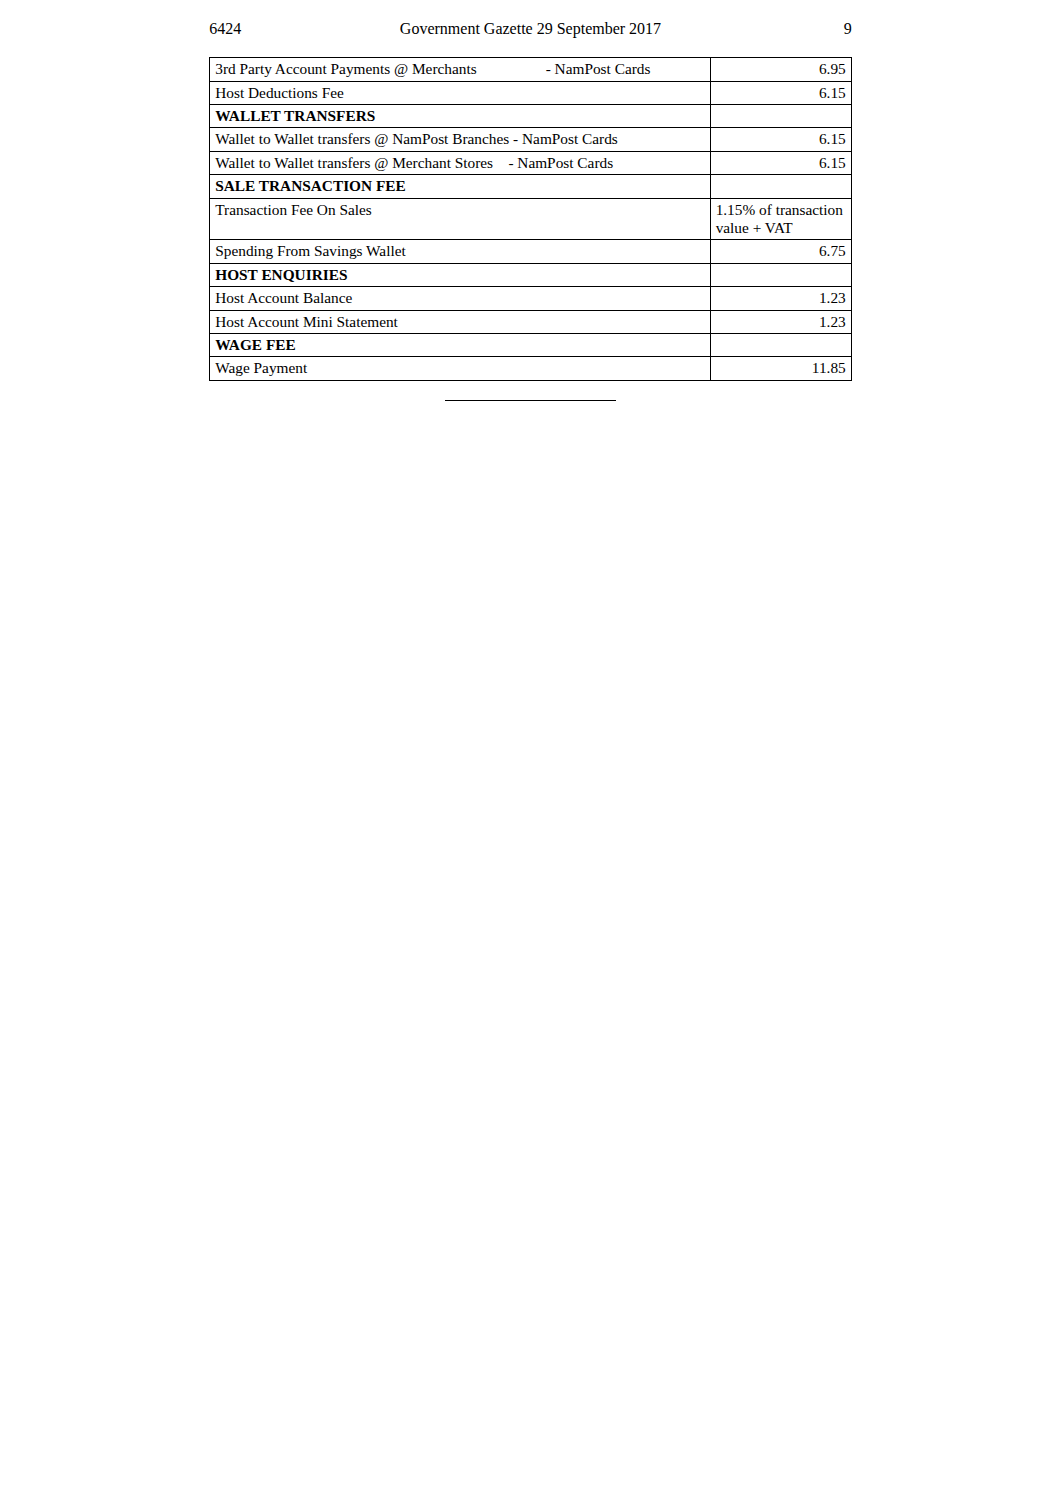6424
Government Gazette 29 September 2017
9
| 3rd Party Account Payments @ Merchants - NamPost Cards | 6.95 |
| Host Deductions Fee | 6.15 |
| WALLET TRANSFERS | |
| Wallet to Wallet transfers @ NamPost Branches - NamPost Cards | 6.15 |
| Wallet to Wallet transfers @ Merchant Stores - NamPost Cards | 6.15 |
| SALE TRANSACTION FEE | |
| Transaction Fee On Sales | 1.15% of transaction value + VAT |
| Spending From Savings Wallet | 6.75 |
| HOST ENQUIRIES | |
| Host Account Balance | 1.23 |
| Host Account Mini Statement | 1.23 |
| WAGE FEE | |
| Wage Payment | 11.85 |